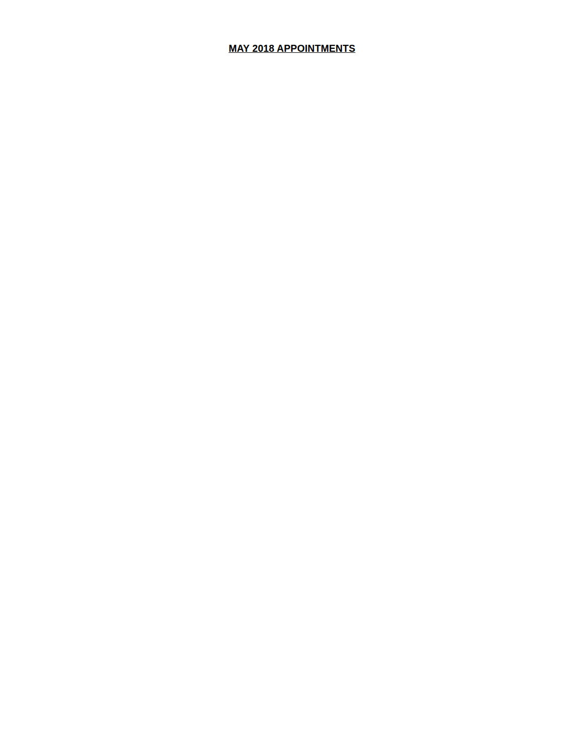MAY 2018 APPOINTMENTS